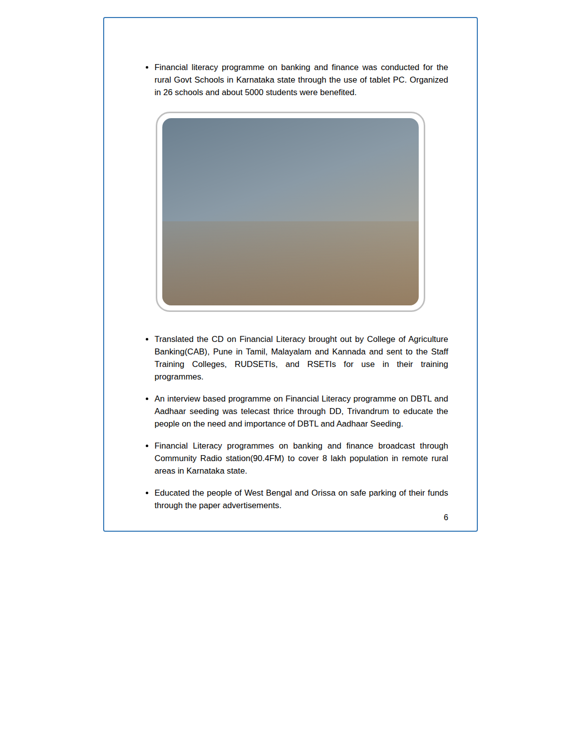Financial literacy programme on banking and finance was conducted for the rural Govt Schools in Karnataka state through the use of tablet PC. Organized in 26 schools and about 5000 students were benefited.
Translated the CD on Financial Literacy brought out by College of Agriculture Banking(CAB), Pune in Tamil, Malayalam and Kannada and sent to the Staff Training Colleges, RUDSETIs, and RSETIs for use in their training programmes.
An interview based programme on Financial Literacy programme on DBTL and Aadhaar seeding was telecast thrice through DD, Trivandrum to educate the people on the need and importance of DBTL and Aadhaar Seeding.
Financial Literacy programmes on banking and finance broadcast through Community Radio station(90.4FM) to cover 8 lakh population in remote rural areas in Karnataka state.
Educated the people of West Bengal and Orissa on safe parking of their funds through the paper advertisements.
6